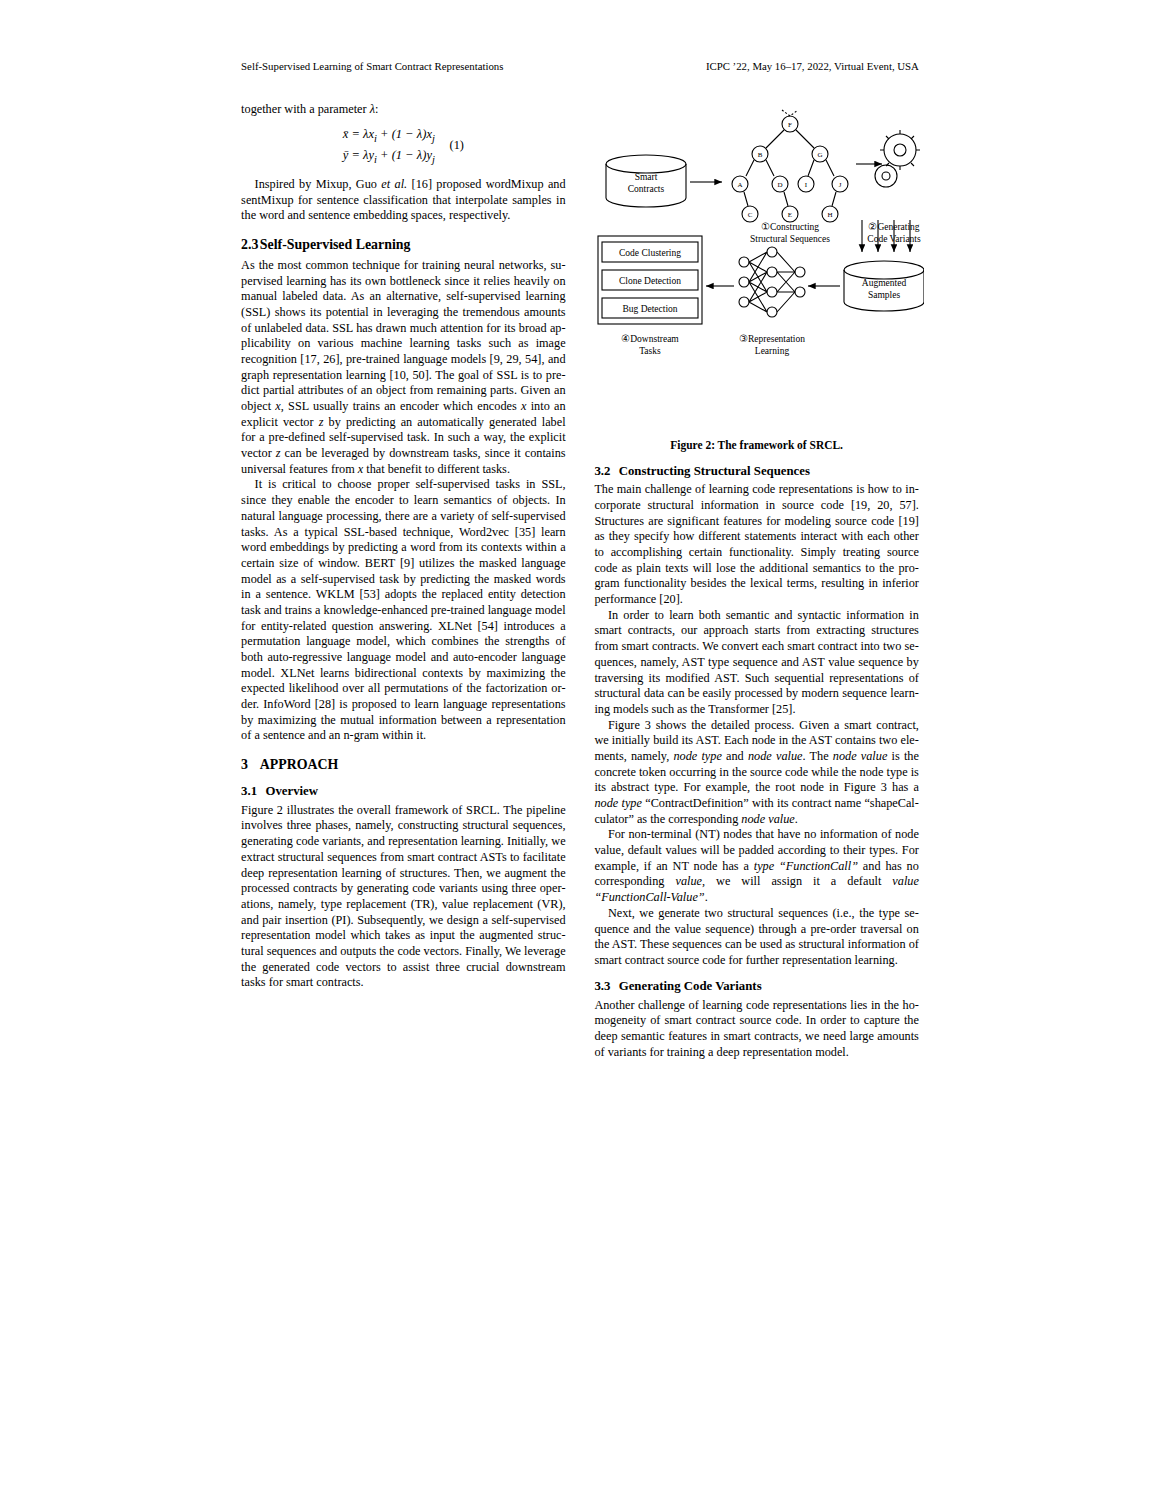Self-Supervised Learning of Smart Contract Representations
ICPC ’22, May 16–17, 2022, Virtual Event, USA
together with a parameter λ:
x̄ = λxi + (1 − λ)xj
ȳ = λyi + (1 − λ)yj
(1)
Inspired by Mixup, Guo et al. [16] proposed wordMixup and sentMixup for sentence classification that interpolate samples in the word and sentence embedding spaces, respectively.
2.3 Self-Supervised Learning
As the most common technique for training neural networks, supervised learning has its own bottleneck since it relies heavily on manual labeled data. As an alternative, self-supervised learning (SSL) shows its potential in leveraging the tremendous amounts of unlabeled data. SSL has drawn much attention for its broad applicability on various machine learning tasks such as image recognition [17, 26], pre-trained language models [9, 29, 54], and graph representation learning [10, 50]. The goal of SSL is to predict partial attributes of an object from remaining parts. Given an object x, SSL usually trains an encoder which encodes x into an explicit vector z by predicting an automatically generated label for a pre-defined self-supervised task. In such a way, the explicit vector z can be leveraged by downstream tasks, since it contains universal features from x that benefit to different tasks.
It is critical to choose proper self-supervised tasks in SSL, since they enable the encoder to learn semantics of objects. In natural language processing, there are a variety of self-supervised tasks. As a typical SSL-based technique, Word2vec [35] learn word embeddings by predicting a word from its contexts within a certain size of window. BERT [9] utilizes the masked language model as a self-supervised task by predicting the masked words in a sentence. WKLM [53] adopts the replaced entity detection task and trains a knowledge-enhanced pre-trained language model for entity-related question answering. XLNet [54] introduces a permutation language model, which combines the strengths of both auto-regressive language model and auto-encoder language model. XLNet learns bidirectional contexts by maximizing the expected likelihood over all permutations of the factorization order. InfoWord [28] is proposed to learn language representations by maximizing the mutual information between a representation of a sentence and an n-gram within it.
3 APPROACH
3.1 Overview
Figure 2 illustrates the overall framework of SRCL. The pipeline involves three phases, namely, constructing structural sequences, generating code variants, and representation learning. Initially, we extract structural sequences from smart contract ASTs to facilitate deep representation learning of structures. Then, we augment the processed contracts by generating code variants using three operations, namely, type replacement (TR), value replacement (VR), and pair insertion (PI). Subsequently, we design a self-supervised representation model which takes as input the augmented structural sequences and outputs the code vectors. Finally, We leverage the generated code vectors to assist three crucial downstream tasks for smart contracts.
Smart Contracts F B G A D I J C E H ①Constructing Structural Sequences ②Generating Code Variants Augmented Samples ③Representation Learning ④Downstream Tasks Code Clustering Clone Detection Bug Detection
Figure 2: The framework of SRCL.
3.2 Constructing Structural Sequences
The main challenge of learning code representations is how to incorporate structural information in source code [19, 20, 57]. Structures are significant features for modeling source code [19] as they specify how different statements interact with each other to accomplishing certain functionality. Simply treating source code as plain texts will lose the additional semantics to the program functionality besides the lexical terms, resulting in inferior performance [20].
In order to learn both semantic and syntactic information in smart contracts, our approach starts from extracting structures from smart contracts. We convert each smart contract into two sequences, namely, AST type sequence and AST value sequence by traversing its modified AST. Such sequential representations of structural data can be easily processed by modern sequence learning models such as the Transformer [25].
Figure 3 shows the detailed process. Given a smart contract, we initially build its AST. Each node in the AST contains two elements, namely, node type and node value. The node value is the concrete token occurring in the source code while the node type is its abstract type. For example, the root node in Figure 3 has a node type “ContractDefinition” with its contract name “shapeCalculator” as the corresponding node value.
For non-terminal (NT) nodes that have no information of node value, default values will be padded according to their types. For example, if an NT node has a type “FunctionCall” and has no corresponding value, we will assign it a default value “FunctionCall-Value”.
Next, we generate two structural sequences (i.e., the type sequence and the value sequence) through a pre-order traversal on the AST. These sequences can be used as structural information of smart contract source code for further representation learning.
3.3 Generating Code Variants
Another challenge of learning code representations lies in the homogeneity of smart contract source code. In order to capture the deep semantic features in smart contracts, we need large amounts of variants for training a deep representation model.